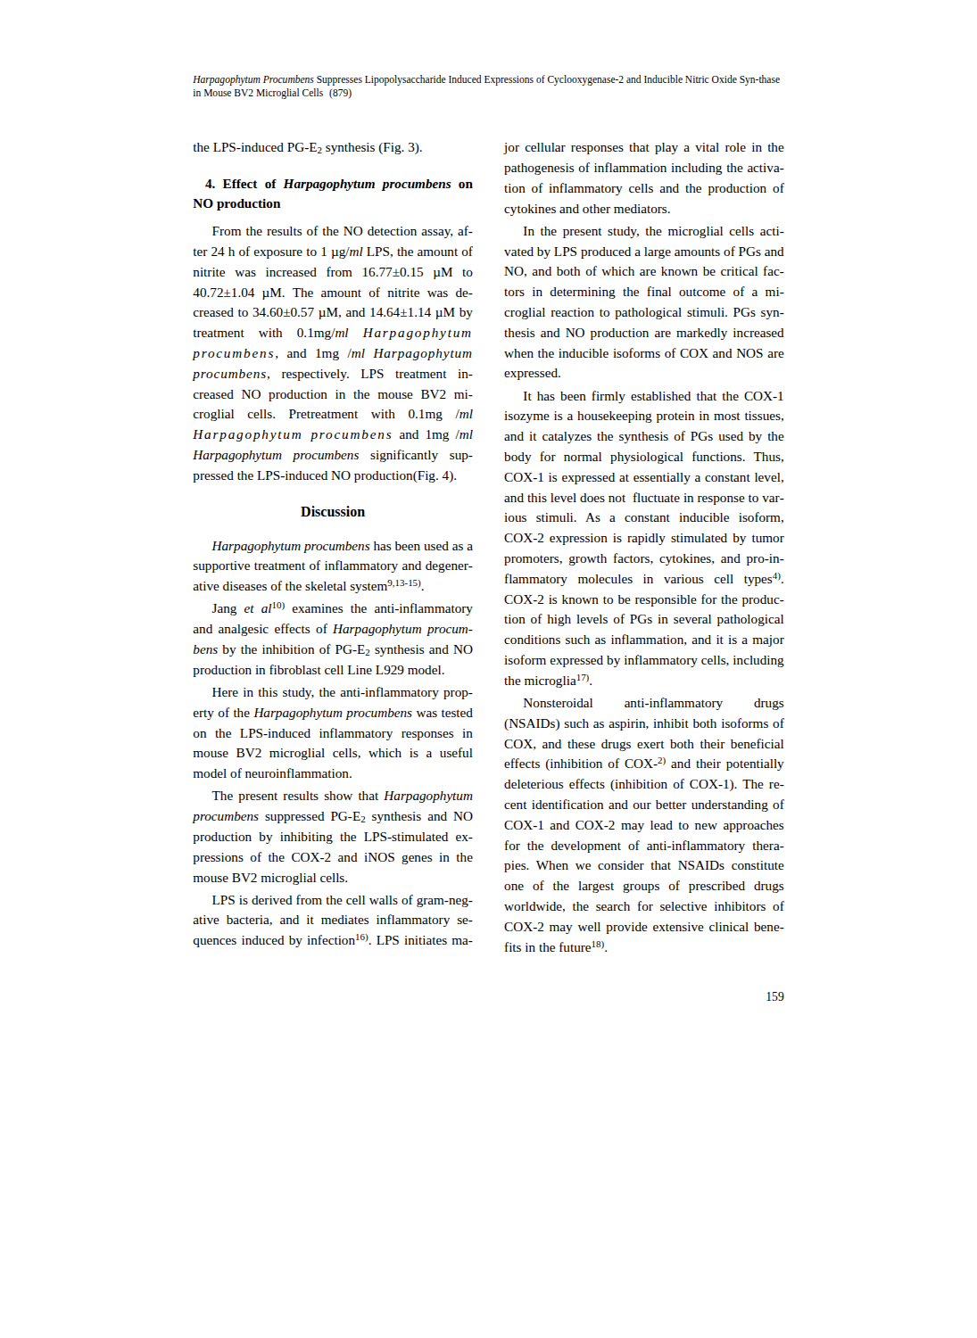Harpagophytum Procumbens Suppresses Lipopolysaccharide Induced Expressions of Cyclooxygenase-2 and Inducible Nitric Oxide Syn-thase in Mouse BV2 Microglial Cells(879)
the LPS-induced PG-E2 synthesis (Fig. 3).
4. Effect of Harpagophytum procumbens on NO production
From the results of the NO detection assay, after 24 h of exposure to 1 µg/ml LPS, the amount of nitrite was increased from 16.77±0.15 µM to 40.72±1.04 µM. The amount of nitrite was decreased to 34.60±0.57 µM, and 14.64±1.14 µM by treatment with 0.1mg/ml Harpagophytum procumbens, and 1mg /ml Harpagophytum procumbens, respectively. LPS treatment increased NO production in the mouse BV2 microglial cells. Pretreatment with 0.1mg /ml Harpagophytum procumbens and 1mg /ml Harpagophytum procumbens significantly suppressed the LPS-induced NO production(Fig. 4).
Discussion
Harpagophytum procumbens has been used as a supportive treatment of inflammatory and degenerative diseases of the skeletal system9,13-15).
Jang et al10) examines the anti-inflammatory and analgesic effects of Harpagophytum procumbens by the inhibition of PG-E2 synthesis and NO production in fibroblast cell Line L929 model.
Here in this study, the anti-inflammatory property of the Harpagophytum procumbens was tested on the LPS-induced inflammatory responses in mouse BV2 microglial cells, which is a useful model of neuroinflammation.
The present results show that Harpagophytum procumbens suppressed PG-E2 synthesis and NO production by inhibiting the LPS-stimulated expressions of the COX-2 and iNOS genes in the mouse BV2 microglial cells.
LPS is derived from the cell walls of gram-negative bacteria, and it mediates inflammatory sequences induced by infection16). LPS initiates major cellular responses that play a vital role in the pathogenesis of inflammation including the activation of inflammatory cells and the production of cytokines and other mediators.
In the present study, the microglial cells activated by LPS produced a large amounts of PGs and NO, and both of which are known be critical factors in determining the final outcome of a microglial reaction to pathological stimuli. PGs synthesis and NO production are markedly increased when the inducible isoforms of COX and NOS are expressed.
It has been firmly established that the COX-1 isozyme is a housekeeping protein in most tissues, and it catalyzes the synthesis of PGs used by the body for normal physiological functions. Thus, COX-1 is expressed at essentially a constant level, and this level does not fluctuate in response to various stimuli. As a constant inducible isoform, COX-2 expression is rapidly stimulated by tumor promoters, growth factors, cytokines, and pro-inflammatory molecules in various cell types4). COX-2 is known to be responsible for the production of high levels of PGs in several pathological conditions such as inflammation, and it is a major isoform expressed by inflammatory cells, including the microglia17).
Nonsteroidal anti-inflammatory drugs (NSAIDs) such as aspirin, inhibit both isoforms of COX, and these drugs exert both their beneficial effects (inhibition of COX-2) and their potentially deleterious effects (inhibition of COX-1). The recent identification and our better understanding of COX-1 and COX-2 may lead to new approaches for the development of anti-inflammatory therapies. When we consider that NSAIDs constitute one of the largest groups of prescribed drugs worldwide, the search for selective inhibitors of COX-2 may well provide extensive clinical benefits in the future18).
159